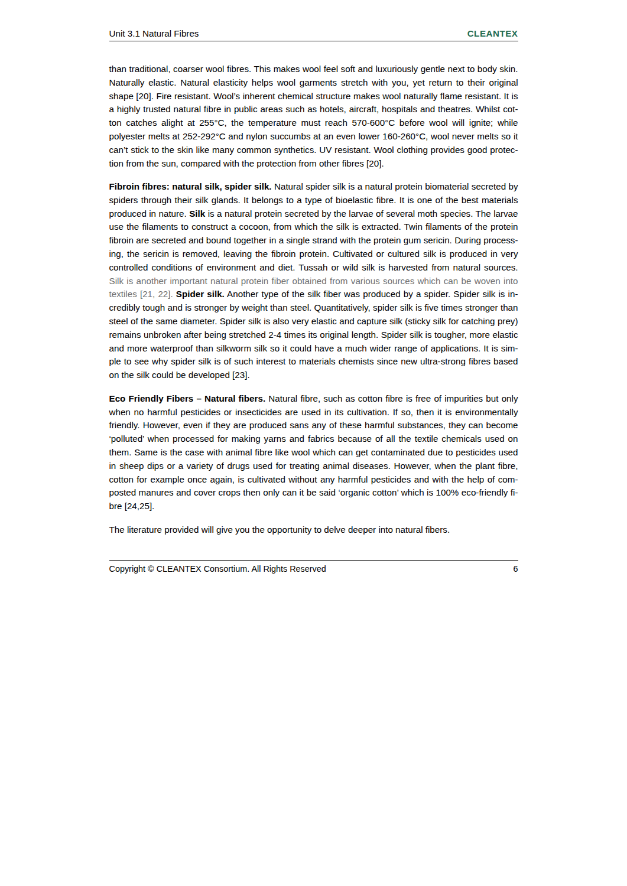Unit 3.1 Natural Fibres CLEANTEX
than traditional, coarser wool fibres. This makes wool feel soft and luxuriously gentle next to body skin. Naturally elastic. Natural elasticity helps wool garments stretch with you, yet return to their original shape [20]. Fire resistant. Wool’s inherent chemical structure makes wool naturally flame resistant. It is a highly trusted natural fibre in public areas such as hotels, aircraft, hospitals and theatres. Whilst cotton catches alight at 255°C, the temperature must reach 570-600°C before wool will ignite; while polyester melts at 252-292°C and nylon succumbs at an even lower 160-260°C, wool never melts so it can’t stick to the skin like many common synthetics. UV resistant. Wool clothing provides good protection from the sun, compared with the protection from other fibres [20].
Fibroin fibres: natural silk, spider silk. Natural spider silk is a natural protein biomaterial secreted by spiders through their silk glands. It belongs to a type of bioelastic fibre. It is one of the best materials produced in nature. Silk is a natural protein secreted by the larvae of several moth species. The larvae use the filaments to construct a cocoon, from which the silk is extracted. Twin filaments of the protein fibroin are secreted and bound together in a single strand with the protein gum sericin. During processing, the sericin is removed, leaving the fibroin protein. Cultivated or cultured silk is produced in very controlled conditions of environment and diet. Tussah or wild silk is harvested from natural sources. Silk is another important natural protein fiber obtained from various sources which can be woven into textiles [21, 22]. Spider silk. Another type of the silk fiber was produced by a spider. Spider silk is incredibly tough and is stronger by weight than steel. Quantitatively, spider silk is five times stronger than steel of the same diameter. Spider silk is also very elastic and capture silk (sticky silk for catching prey) remains unbroken after being stretched 2-4 times its original length. Spider silk is tougher, more elastic and more waterproof than silkworm silk so it could have a much wider range of applications. It is simple to see why spider silk is of such interest to materials chemists since new ultra-strong fibres based on the silk could be developed [23].
Eco Friendly Fibers – Natural fibers. Natural fibre, such as cotton fibre is free of impurities but only when no harmful pesticides or insecticides are used in its cultivation. If so, then it is environmentally friendly. However, even if they are produced sans any of these harmful substances, they can become ‘polluted’ when processed for making yarns and fabrics because of all the textile chemicals used on them. Same is the case with animal fibre like wool which can get contaminated due to pesticides used in sheep dips or a variety of drugs used for treating animal diseases. However, when the plant fibre, cotton for example once again, is cultivated without any harmful pesticides and with the help of composted manures and cover crops then only can it be said ‘organic cotton’ which is 100% eco-friendly fibre [24,25].
The literature provided will give you the opportunity to delve deeper into natural fibers.
Copyright © CLEANTEX Consortium. All Rights Reserved 6